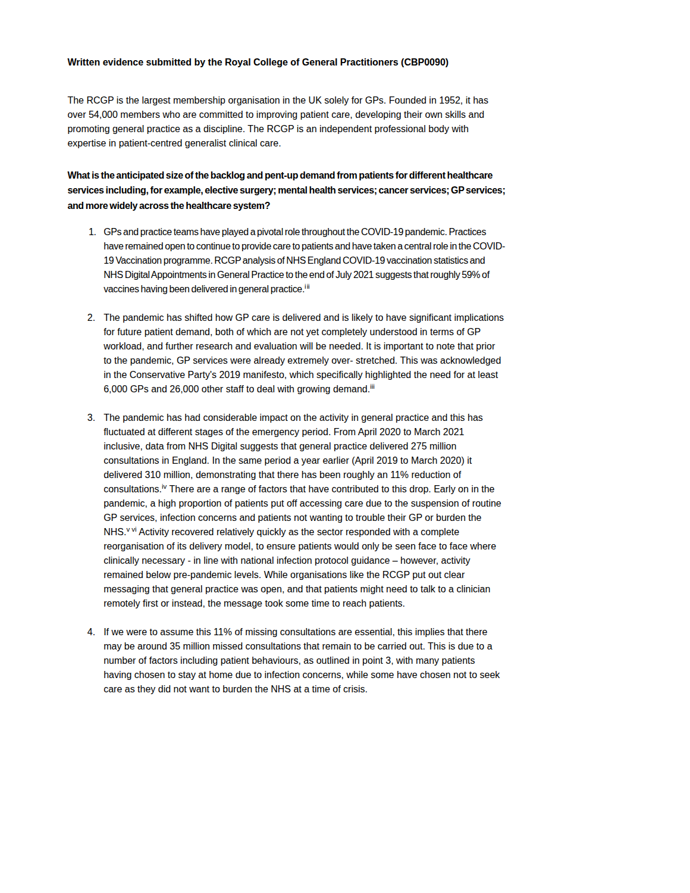Written evidence submitted by the Royal College of General Practitioners (CBP0090)
The RCGP is the largest membership organisation in the UK solely for GPs. Founded in 1952, it has over 54,000 members who are committed to improving patient care, developing their own skills and promoting general practice as a discipline. The RCGP is an independent professional body with expertise in patient-centred generalist clinical care.
What is the anticipated size of the backlog and pent-up demand from patients for different healthcare services including, for example, elective surgery; mental health services; cancer services; GP services; and more widely across the healthcare system?
GPs and practice teams have played a pivotal role throughout the COVID-19 pandemic. Practices have remained open to continue to provide care to patients and have taken a central role in the COVID-19 Vaccination programme. RCGP analysis of NHS England COVID-19 vaccination statistics and NHS Digital Appointments in General Practice to the end of July 2021 suggests that roughly 59% of vaccines having been delivered in general practice.i ii
The pandemic has shifted how GP care is delivered and is likely to have significant implications for future patient demand, both of which are not yet completely understood in terms of GP workload, and further research and evaluation will be needed. It is important to note that prior to the pandemic, GP services were already extremely over- stretched. This was acknowledged in the Conservative Party's 2019 manifesto, which specifically highlighted the need for at least 6,000 GPs and 26,000 other staff to deal with growing demand.iii
The pandemic has had considerable impact on the activity in general practice and this has fluctuated at different stages of the emergency period. From April 2020 to March 2021 inclusive, data from NHS Digital suggests that general practice delivered 275 million consultations in England. In the same period a year earlier (April 2019 to March 2020) it delivered 310 million, demonstrating that there has been roughly an 11% reduction of consultations.iv There are a range of factors that have contributed to this drop. Early on in the pandemic, a high proportion of patients put off accessing care due to the suspension of routine GP services, infection concerns and patients not wanting to trouble their GP or burden the NHS.v vi Activity recovered relatively quickly as the sector responded with a complete reorganisation of its delivery model, to ensure patients would only be seen face to face where clinically necessary - in line with national infection protocol guidance – however, activity remained below pre-pandemic levels. While organisations like the RCGP put out clear messaging that general practice was open, and that patients might need to talk to a clinician remotely first or instead, the message took some time to reach patients.
If we were to assume this 11% of missing consultations are essential, this implies that there may be around 35 million missed consultations that remain to be carried out. This is due to a number of factors including patient behaviours, as outlined in point 3, with many patients having chosen to stay at home due to infection concerns, while some have chosen not to seek care as they did not want to burden the NHS at a time of crisis.